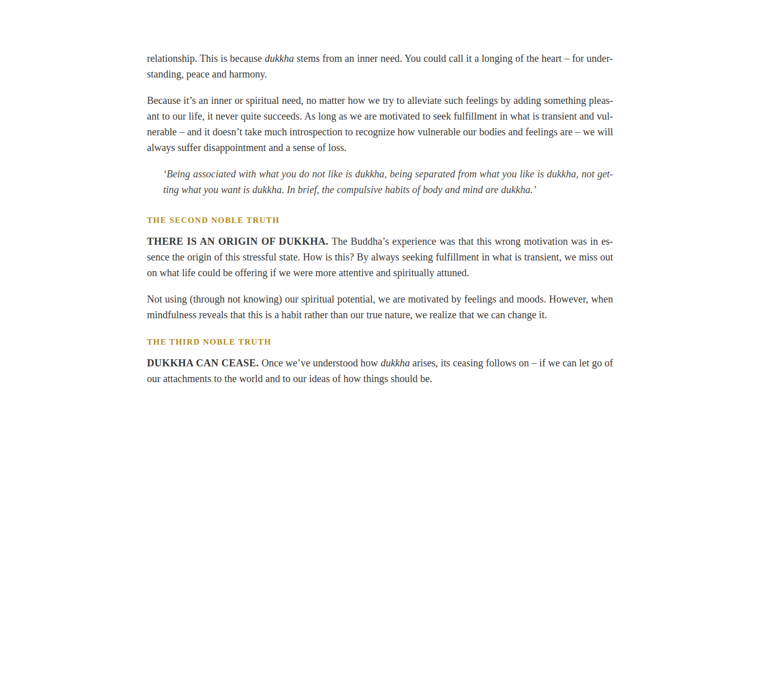relationship. This is because dukkha stems from an inner need. You could call it a longing of the heart – for understanding, peace and harmony.
Because it’s an inner or spiritual need, no matter how we try to alleviate such feelings by adding something pleasant to our life, it never quite succeeds. As long as we are motivated to seek fulfillment in what is transient and vulnerable – and it doesn’t take much introspection to recognize how vulnerable our bodies and feelings are – we will always suffer disappointment and a sense of loss.
‘Being associated with what you do not like is dukkha, being separated from what you like is dukkha, not getting what you want is dukkha. In brief, the compulsive habits of body and mind are dukkha.’
The Second Noble Truth
THERE IS AN ORIGIN OF DUKKHA. The Buddha’s experience was that this wrong motivation was in essence the origin of this stressful state. How is this? By always seeking fulfillment in what is transient, we miss out on what life could be offering if we were more attentive and spiritually attuned.
Not using (through not knowing) our spiritual potential, we are motivated by feelings and moods. However, when mindfulness reveals that this is a habit rather than our true nature, we realize that we can change it.
The Third Noble Truth
DUKKHA CAN CEASE. Once we’ve understood how dukkha arises, its ceasing follows on – if we can let go of our attachments to the world and to our ideas of how things should be.